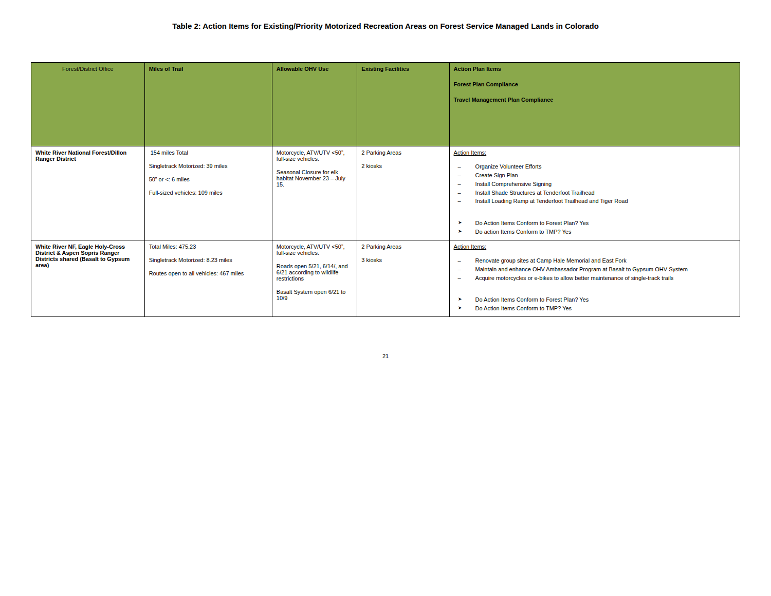Table 2: Action Items for Existing/Priority Motorized Recreation Areas on Forest Service Managed Lands in Colorado
| Forest/District Office | Miles of Trail | Allowable OHV Use | Existing Facilities | Action Plan Items Forest Plan Compliance Travel Management Plan Compliance |
| --- | --- | --- | --- | --- |
| White River National Forest/Dillon Ranger District | 154 miles Total Singletrack Motorized: 39 miles 50” or <: 6 miles Full-sized vehicles: 109 miles | Motorcycle, ATV/UTV <50”, full-size vehicles. Seasonal Closure for elk habitat November 23 – July 15. | 2 Parking Areas 2 kiosks | Action Items: Organize Volunteer Efforts Create Sign Plan Install Comprehensive Signing Install Shade Structures at Tenderfoot Trailhead Install Loading Ramp at Tenderfoot Trailhead and Tiger Road Do Action Items Conform to Forest Plan? Yes Do action Items Conform to TMP? Yes |
| White River NF, Eagle Holy-Cross District & Aspen Sopris Ranger Districts shared (Basalt to Gypsum area) | Total Miles: 475.23 Singletrack Motorized: 8.23 miles Routes open to all vehicles: 467 miles | Motorcycle, ATV/UTV <50”, full-size vehicles. Roads open 5/21, 6/14/, and 6/21 according to wildlife restrictions Basalt System open 6/21 to 10/9 | 2 Parking Areas 3 kiosks | Action Items: Renovate group sites at Camp Hale Memorial and East Fork Maintain and enhance OHV Ambassador Program at Basalt to Gypsum OHV System Acquire motorcycles or e-bikes to allow better maintenance of single-track trails Do Action Items Conform to Forest Plan? Yes Do Action Items Conform to TMP? Yes |
21